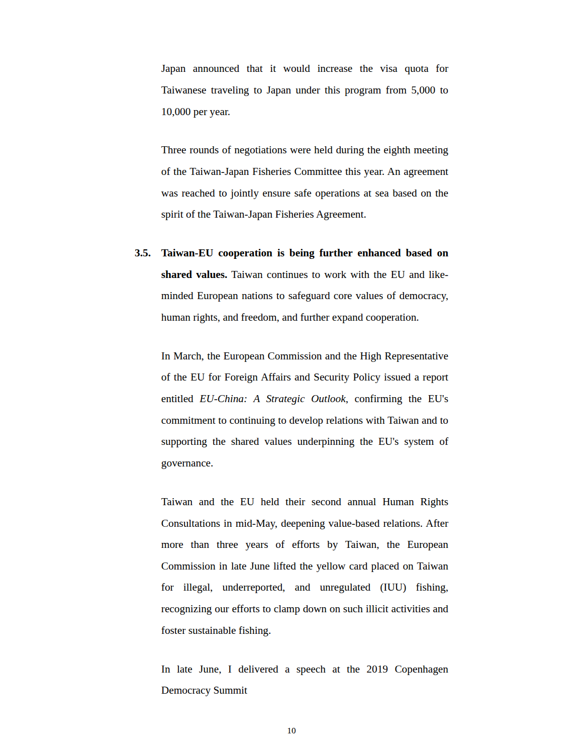Japan announced that it would increase the visa quota for Taiwanese traveling to Japan under this program from 5,000 to 10,000 per year.
Three rounds of negotiations were held during the eighth meeting of the Taiwan-Japan Fisheries Committee this year. An agreement was reached to jointly ensure safe operations at sea based on the spirit of the Taiwan-Japan Fisheries Agreement.
3.5.
Taiwan-EU cooperation is being further enhanced based on shared values. Taiwan continues to work with the EU and like-minded European nations to safeguard core values of democracy, human rights, and freedom, and further expand cooperation.
In March, the European Commission and the High Representative of the EU for Foreign Affairs and Security Policy issued a report entitled EU-China: A Strategic Outlook, confirming the EU's commitment to continuing to develop relations with Taiwan and to supporting the shared values underpinning the EU's system of governance.
Taiwan and the EU held their second annual Human Rights Consultations in mid-May, deepening value-based relations. After more than three years of efforts by Taiwan, the European Commission in late June lifted the yellow card placed on Taiwan for illegal, underreported, and unregulated (IUU) fishing, recognizing our efforts to clamp down on such illicit activities and foster sustainable fishing.
In late June, I delivered a speech at the 2019 Copenhagen Democracy Summit
10